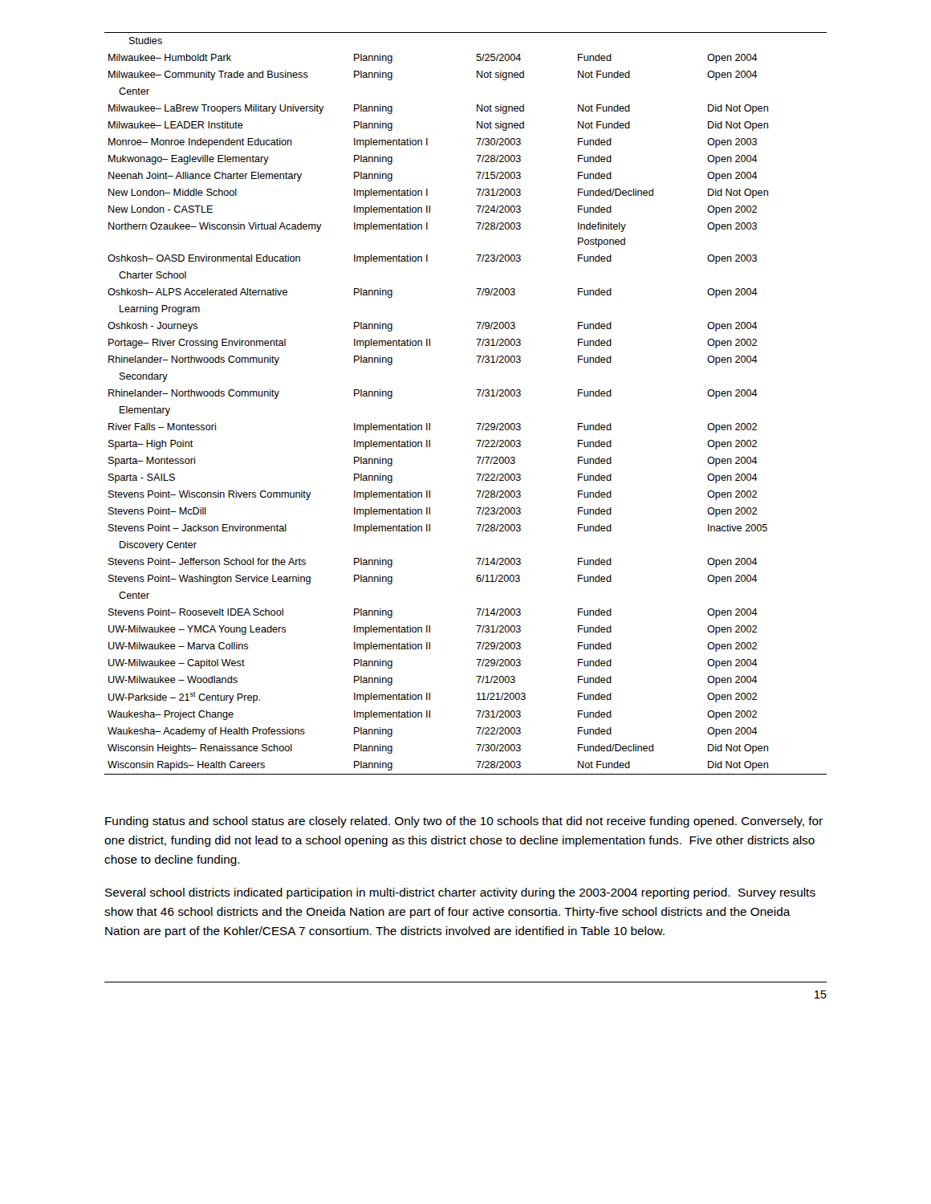| Studies | | | | |
| Milwaukee– Humboldt Park | Planning | 5/25/2004 | Funded | Open 2004 |
| Milwaukee– Community Trade and Business | Planning | Not signed | Not Funded | Open 2004 |
| Center | | | | |
| Milwaukee– LaBrew Troopers Military University | Planning | Not signed | Not Funded | Did Not Open |
| Milwaukee– LEADER Institute | Planning | Not signed | Not Funded | Did Not Open |
| Monroe– Monroe Independent Education | Implementation I | 7/30/2003 | Funded | Open 2003 |
| Mukwonago– Eagleville Elementary | Planning | 7/28/2003 | Funded | Open 2004 |
| Neenah Joint– Alliance Charter Elementary | Planning | 7/15/2003 | Funded | Open 2004 |
| New London– Middle School | Implementation I | 7/31/2003 | Funded/Declined | Did Not Open |
| New London - CASTLE | Implementation II | 7/24/2003 | Funded | Open 2002 |
| Northern Ozaukee– Wisconsin Virtual Academy | Implementation I | 7/28/2003 | Indefinitely Postponed | Open 2003 |
| Oshkosh– OASD Environmental Education | Implementation I | 7/23/2003 | Funded | Open 2003 |
| Charter School | | | | |
| Oshkosh– ALPS Accelerated Alternative | Planning | 7/9/2003 | Funded | Open 2004 |
| Learning Program | | | | |
| Oshkosh - Journeys | Planning | 7/9/2003 | Funded | Open 2004 |
| Portage– River Crossing Environmental | Implementation II | 7/31/2003 | Funded | Open 2002 |
| Rhinelander– Northwoods Community | Planning | 7/31/2003 | Funded | Open 2004 |
| Secondary | | | | |
| Rhinelander– Northwoods Community | Planning | 7/31/2003 | Funded | Open 2004 |
| Elementary | | | | |
| River Falls – Montessori | Implementation II | 7/29/2003 | Funded | Open 2002 |
| Sparta– High Point | Implementation II | 7/22/2003 | Funded | Open 2002 |
| Sparta– Montessori | Planning | 7/7/2003 | Funded | Open 2004 |
| Sparta - SAILS | Planning | 7/22/2003 | Funded | Open 2004 |
| Stevens Point– Wisconsin Rivers Community | Implementation II | 7/28/2003 | Funded | Open 2002 |
| Stevens Point– McDill | Implementation II | 7/23/2003 | Funded | Open 2002 |
| Stevens Point – Jackson Environmental | Implementation II | 7/28/2003 | Funded | Inactive 2005 |
| Discovery Center | | | | |
| Stevens Point– Jefferson School for the Arts | Planning | 7/14/2003 | Funded | Open 2004 |
| Stevens Point– Washington Service Learning | Planning | 6/11/2003 | Funded | Open 2004 |
| Center | | | | |
| Stevens Point– Roosevelt IDEA School | Planning | 7/14/2003 | Funded | Open 2004 |
| UW-Milwaukee – YMCA Young Leaders | Implementation II | 7/31/2003 | Funded | Open 2002 |
| UW-Milwaukee – Marva Collins | Implementation II | 7/29/2003 | Funded | Open 2002 |
| UW-Milwaukee – Capitol West | Planning | 7/29/2003 | Funded | Open 2004 |
| UW-Milwaukee – Woodlands | Planning | 7/1/2003 | Funded | Open 2004 |
| UW-Parkside – 21 st Century Prep. | Implementation II | 11/21/2003 | Funded | Open 2002 |
| Waukesha– Project Change | Implementation II | 7/31/2003 | Funded | Open 2002 |
| Waukesha– Academy of Health Professions | Planning | 7/22/2003 | Funded | Open 2004 |
| Wisconsin Heights– Renaissance School | Planning | 7/30/2003 | Funded/Declined | Did Not Open |
| Wisconsin Rapids– Health Careers | Planning | 7/28/2003 | Not Funded | Did Not Open |
Funding status and school status are closely related. Only two of the 10 schools that did not receive funding opened. Conversely, for one district, funding did not lead to a school opening as this district chose to decline implementation funds. Five other districts also chose to decline funding.
Several school districts indicated participation in multi-district charter activity during the 2003-2004 reporting period. Survey results show that 46 school districts and the Oneida Nation are part of four active consortia. Thirty-five school districts and the Oneida Nation are part of the Kohler/CESA 7 consortium. The districts involved are identified in Table 10 below.
15